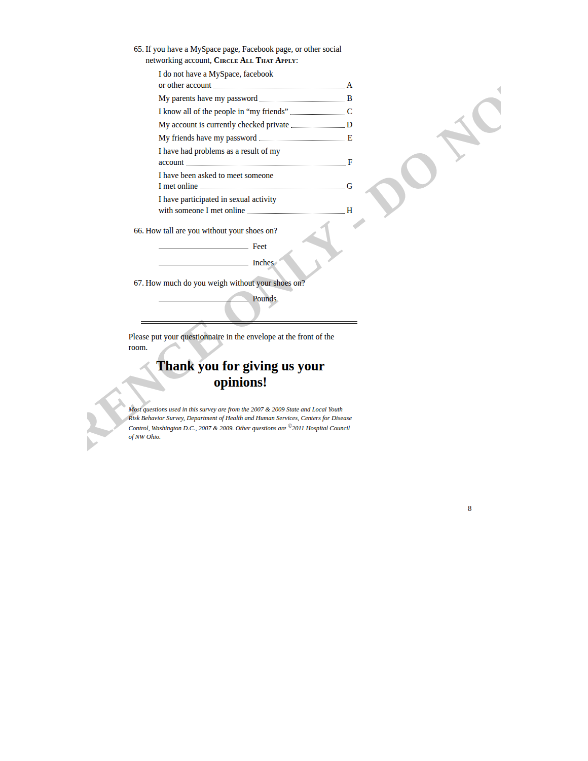REFERENCE ONLY - DO NOT USE
65. If you have a MySpace page, Facebook page, or other social networking account, Circle All That Apply:
I do not have a MySpace, facebook or other account A
My parents have my password B
I know all of the people in “my friends” C
My account is currently checked private D
My friends have my password E
I have had problems as a result of my account F
I have been asked to meet someone I met online G
I have participated in sexual activity with someone I met online H
66. How tall are you without your shoes on?
Feet
Inches
67. How much do you weigh without your shoes on?
Pounds
Please put your questionnaire in the envelope at the front of the room.
Thank you for giving us your opinions!
Most questions used in this survey are from the 2007 & 2009 State and Local Youth Risk Behavior Survey, Department of Health and Human Services, Centers for Disease Control, Washington D.C., 2007 & 2009. Other questions are ©2011 Hospital Council of NW Ohio.
8